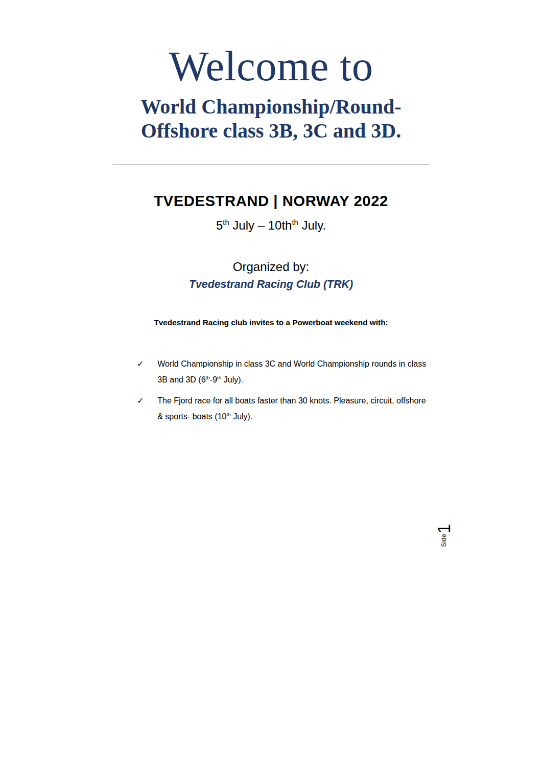Welcome to
World Championship/Round-Offshore class 3B, 3C and 3D.
TVEDESTRAND | NORWAY 2022
5th July – 10thth July.
Organized by:
Tvedestrand Racing Club (TRK)
Tvedestrand Racing club invites to a Powerboat weekend with:
World Championship in class 3C and World Championship rounds in class 3B and 3D (6th-9th July).
The Fjord race for all boats faster than 30 knots. Pleasure, circuit, offshore & sports- boats (10th July).
Side1